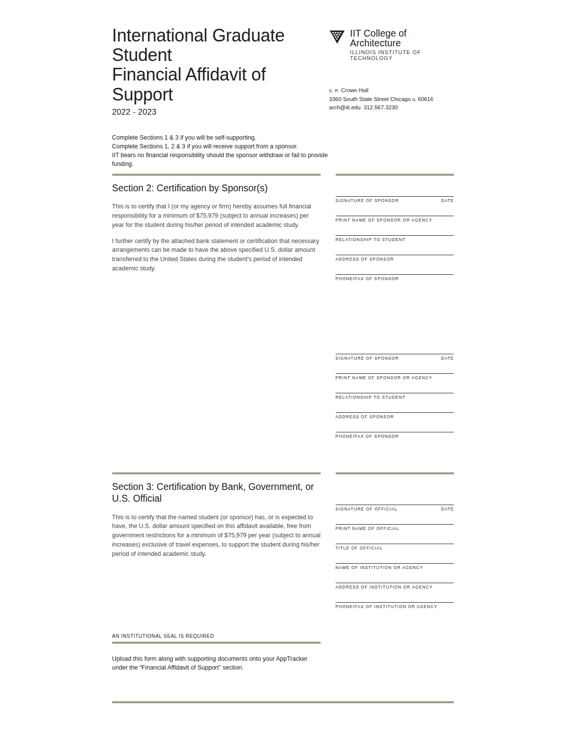International Graduate Student
Financial Affidavit of Support
2022 - 2023
IIT College of Architecture
ILLINOIS INSTITUTE OF TECHNOLOGY
S. R. Crown Hall
3360 South State Street Chicago IL 60616
arch@iit.edu 312.567.3230
Complete Sections 1 & 3 if you will be self-supporting.
Complete Sections 1, 2 & 3 if you will receive support from a sponsor.
IIT bears no financial responsibility should the sponsor withdraw or fail to provide funding.
Section 2: Certification by Sponsor(s)
This is to certify that I (or my agency or firm) hereby assumes full financial responsibility for a minimum of $75,979 (subject to annual increases) per year for the student during his/her period of intended academic study.
I further certify by the attached bank statement or certification that necessary arrangements can be made to have the above specified U.S. dollar amount transferred to the United States during the student's period of intended academic study.
SIGNATURE OF SPONSOR DATE
PRINT NAME OF SPONSOR OR AGENCY
RELATIONSHIP TO STUDENT
ADDRESS OF SPONSOR
PHONE/FAX OF SPONSOR
SIGNATURE OF SPONSOR DATE
PRINT NAME OF SPONSOR OR AGENCY
RELATIONSHIP TO STUDENT
ADDRESS OF SPONSOR
PHONE/FAX OF SPONSOR
Section 3: Certification by Bank, Government, or U.S. Official
This is to certify that the named student (or sponsor) has, or is expected to have, the U.S. dollar amount specified on this affidavit available, free from government restrictions for a minimum of $75,979 per year (subject to annual increases) exclusive of travel expenses, to support the student during his/her period of intended academic study.
SIGNATURE OF OFFICIAL DATE
PRINT NAME OF OFFICIAL
TITLE OF OFFICIAL
NAME OF INSTITUTION OR AGENCY
ADDRESS OF INSTITUTION OR AGENCY
PHONE/FAX OF INSTITUTION OR AGENCY
An institutional seal is required
Upload this form along with supporting documents onto your AppTracker under the “Financial Affidavit of Support” section.